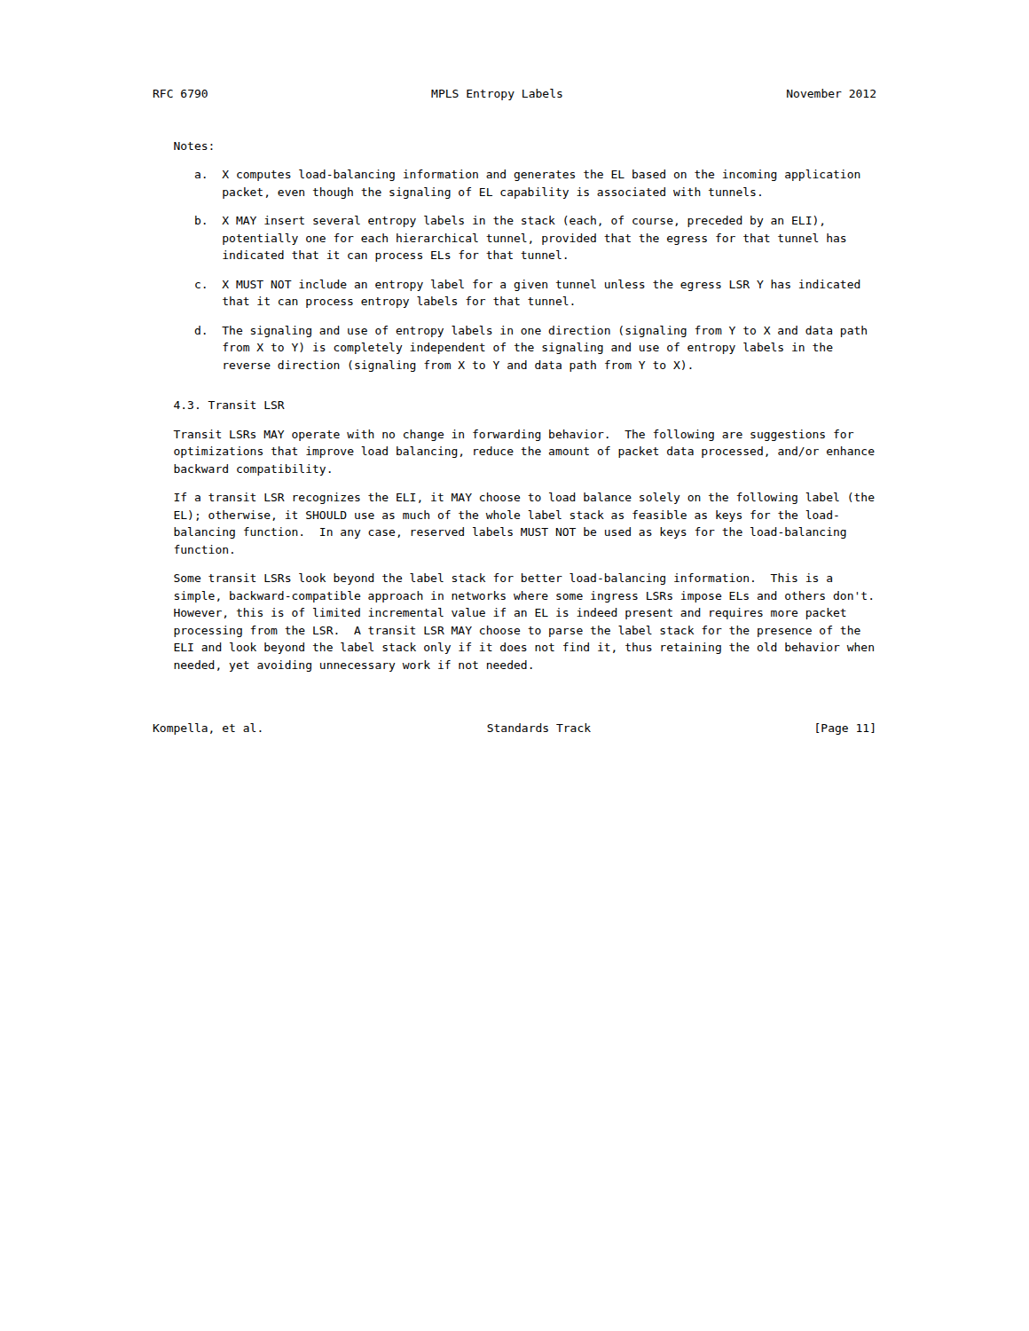RFC 6790 MPLS Entropy Labels November 2012
Notes:
a. X computes load-balancing information and generates the EL based on the incoming application packet, even though the signaling of EL capability is associated with tunnels.
b. X MAY insert several entropy labels in the stack (each, of course, preceded by an ELI), potentially one for each hierarchical tunnel, provided that the egress for that tunnel has indicated that it can process ELs for that tunnel.
c. X MUST NOT include an entropy label for a given tunnel unless the egress LSR Y has indicated that it can process entropy labels for that tunnel.
d. The signaling and use of entropy labels in one direction (signaling from Y to X and data path from X to Y) is completely independent of the signaling and use of entropy labels in the reverse direction (signaling from X to Y and data path from Y to X).
4.3. Transit LSR
Transit LSRs MAY operate with no change in forwarding behavior. The following are suggestions for optimizations that improve load balancing, reduce the amount of packet data processed, and/or enhance backward compatibility.
If a transit LSR recognizes the ELI, it MAY choose to load balance solely on the following label (the EL); otherwise, it SHOULD use as much of the whole label stack as feasible as keys for the load-balancing function. In any case, reserved labels MUST NOT be used as keys for the load-balancing function.
Some transit LSRs look beyond the label stack for better load-balancing information. This is a simple, backward-compatible approach in networks where some ingress LSRs impose ELs and others don't. However, this is of limited incremental value if an EL is indeed present and requires more packet processing from the LSR. A transit LSR MAY choose to parse the label stack for the presence of the ELI and look beyond the label stack only if it does not find it, thus retaining the old behavior when needed, yet avoiding unnecessary work if not needed.
Kompella, et al. Standards Track [Page 11]